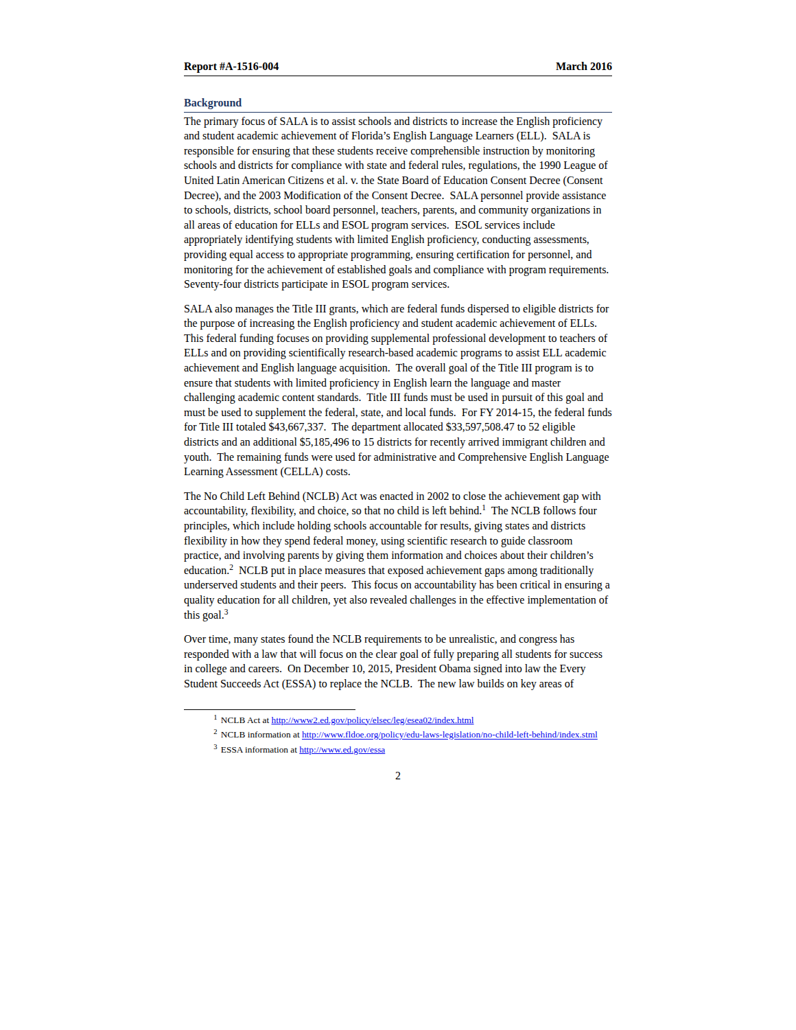Report #A-1516-004
March 2016
Background
The primary focus of SALA is to assist schools and districts to increase the English proficiency and student academic achievement of Florida’s English Language Learners (ELL). SALA is responsible for ensuring that these students receive comprehensible instruction by monitoring schools and districts for compliance with state and federal rules, regulations, the 1990 League of United Latin American Citizens et al. v. the State Board of Education Consent Decree (Consent Decree), and the 2003 Modification of the Consent Decree. SALA personnel provide assistance to schools, districts, school board personnel, teachers, parents, and community organizations in all areas of education for ELLs and ESOL program services. ESOL services include appropriately identifying students with limited English proficiency, conducting assessments, providing equal access to appropriate programming, ensuring certification for personnel, and monitoring for the achievement of established goals and compliance with program requirements. Seventy-four districts participate in ESOL program services.
SALA also manages the Title III grants, which are federal funds dispersed to eligible districts for the purpose of increasing the English proficiency and student academic achievement of ELLs. This federal funding focuses on providing supplemental professional development to teachers of ELLs and on providing scientifically research-based academic programs to assist ELL academic achievement and English language acquisition. The overall goal of the Title III program is to ensure that students with limited proficiency in English learn the language and master challenging academic content standards. Title III funds must be used in pursuit of this goal and must be used to supplement the federal, state, and local funds. For FY 2014-15, the federal funds for Title III totaled $43,667,337. The department allocated $33,597,508.47 to 52 eligible districts and an additional $5,185,496 to 15 districts for recently arrived immigrant children and youth. The remaining funds were used for administrative and Comprehensive English Language Learning Assessment (CELLA) costs.
The No Child Left Behind (NCLB) Act was enacted in 2002 to close the achievement gap with accountability, flexibility, and choice, so that no child is left behind.1 The NCLB follows four principles, which include holding schools accountable for results, giving states and districts flexibility in how they spend federal money, using scientific research to guide classroom practice, and involving parents by giving them information and choices about their children’s education.2 NCLB put in place measures that exposed achievement gaps among traditionally underserved students and their peers. This focus on accountability has been critical in ensuring a quality education for all children, yet also revealed challenges in the effective implementation of this goal.3
Over time, many states found the NCLB requirements to be unrealistic, and congress has responded with a law that will focus on the clear goal of fully preparing all students for success in college and careers. On December 10, 2015, President Obama signed into law the Every Student Succeeds Act (ESSA) to replace the NCLB. The new law builds on key areas of
1 NCLB Act at http://www2.ed.gov/policy/elsec/leg/esea02/index.html
2 NCLB information at http://www.fldoe.org/policy/edu-laws-legislation/no-child-left-behind/index.stml
3 ESSA information at http://www.ed.gov/essa
2